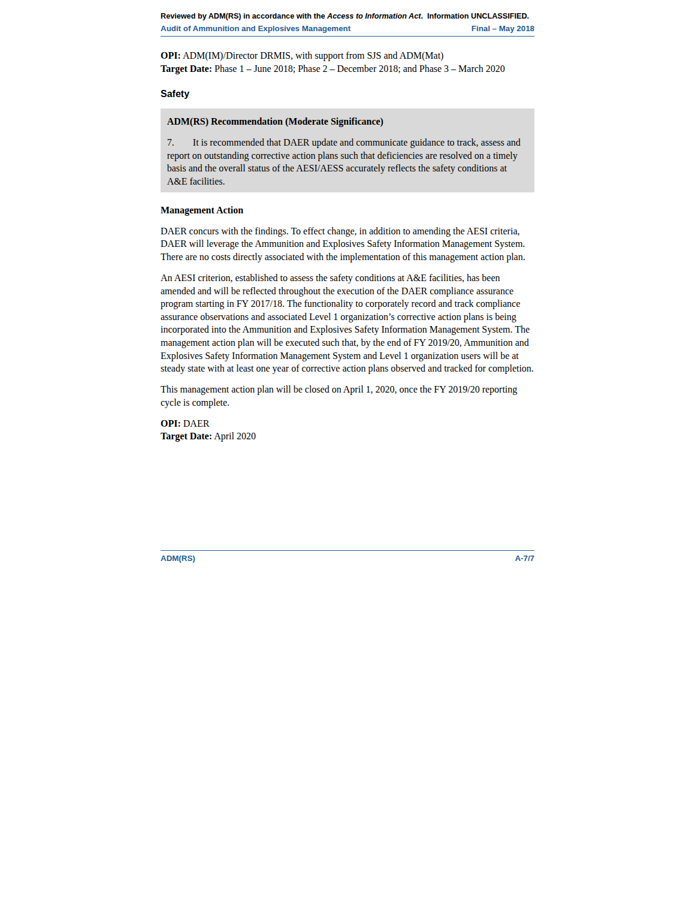Reviewed by ADM(RS) in accordance with the Access to Information Act. Information UNCLASSIFIED.
Audit of Ammunition and Explosives Management
Final – May 2018
OPI: ADM(IM)/Director DRMIS, with support from SJS and ADM(Mat)
Target Date: Phase 1 – June 2018; Phase 2 – December 2018; and Phase 3 – March 2020
Safety
ADM(RS) Recommendation (Moderate Significance)
7. It is recommended that DAER update and communicate guidance to track, assess and report on outstanding corrective action plans such that deficiencies are resolved on a timely basis and the overall status of the AESI/AESS accurately reflects the safety conditions at A&E facilities.
Management Action
DAER concurs with the findings. To effect change, in addition to amending the AESI criteria, DAER will leverage the Ammunition and Explosives Safety Information Management System. There are no costs directly associated with the implementation of this management action plan.
An AESI criterion, established to assess the safety conditions at A&E facilities, has been amended and will be reflected throughout the execution of the DAER compliance assurance program starting in FY 2017/18. The functionality to corporately record and track compliance assurance observations and associated Level 1 organization’s corrective action plans is being incorporated into the Ammunition and Explosives Safety Information Management System. The management action plan will be executed such that, by the end of FY 2019/20, Ammunition and Explosives Safety Information Management System and Level 1 organization users will be at steady state with at least one year of corrective action plans observed and tracked for completion.
This management action plan will be closed on April 1, 2020, once the FY 2019/20 reporting cycle is complete.
OPI: DAER
Target Date: April 2020
ADM(RS)
A-7/7